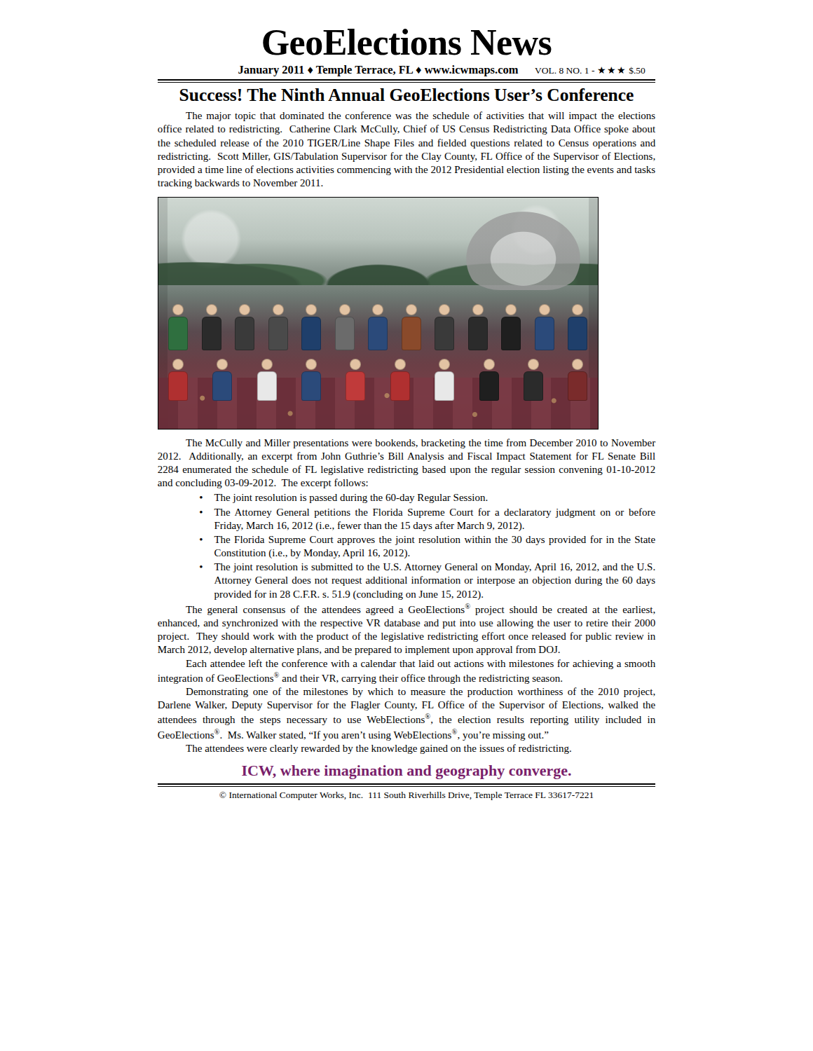GeoElections News
January 2011 ♦ Temple Terrace, FL ♦ www.icwmaps.com
VOL. 8 NO. 1 - ★★★ $.50
Success! The Ninth Annual GeoElections User’s Conference
The major topic that dominated the conference was the schedule of activities that will impact the elections office related to redistricting. Catherine Clark McCully, Chief of US Census Redistricting Data Office spoke about the scheduled release of the 2010 TIGER/Line Shape Files and fielded questions related to Census operations and redistricting. Scott Miller, GIS/Tabulation Supervisor for the Clay County, FL Office of the Supervisor of Elections, provided a time line of elections activities commencing with the 2012 Presidential election listing the events and tasks tracking backwards to November 2011.
The McCully and Miller presentations were bookends, bracketing the time from December 2010 to November 2012. Additionally, an excerpt from John Guthrie’s Bill Analysis and Fiscal Impact Statement for FL Senate Bill 2284 enumerated the schedule of FL legislative redistricting based upon the regular session convening 01-10-2012 and concluding 03-09-2012. The excerpt follows:
The joint resolution is passed during the 60-day Regular Session.
The Attorney General petitions the Florida Supreme Court for a declaratory judgment on or before Friday, March 16, 2012 (i.e., fewer than the 15 days after March 9, 2012).
The Florida Supreme Court approves the joint resolution within the 30 days provided for in the State Constitution (i.e., by Monday, April 16, 2012).
The joint resolution is submitted to the U.S. Attorney General on Monday, April 16, 2012, and the U.S. Attorney General does not request additional information or interpose an objection during the 60 days provided for in 28 C.F.R. s. 51.9 (concluding on June 15, 2012).
The general consensus of the attendees agreed a GeoElections® project should be created at the earliest, enhanced, and synchronized with the respective VR database and put into use allowing the user to retire their 2000 project. They should work with the product of the legislative redistricting effort once released for public review in March 2012, develop alternative plans, and be prepared to implement upon approval from DOJ.
Each attendee left the conference with a calendar that laid out actions with milestones for achieving a smooth integration of GeoElections® and their VR, carrying their office through the redistricting season.
Demonstrating one of the milestones by which to measure the production worthiness of the 2010 project, Darlene Walker, Deputy Supervisor for the Flagler County, FL Office of the Supervisor of Elections, walked the attendees through the steps necessary to use WebElections®, the election results reporting utility included in GeoElections®. Ms. Walker stated, “If you aren’t using WebElections®, you’re missing out.”
The attendees were clearly rewarded by the knowledge gained on the issues of redistricting.
ICW, where imagination and geography converge.
© International Computer Works, Inc. 111 South Riverhills Drive, Temple Terrace FL 33617-7221